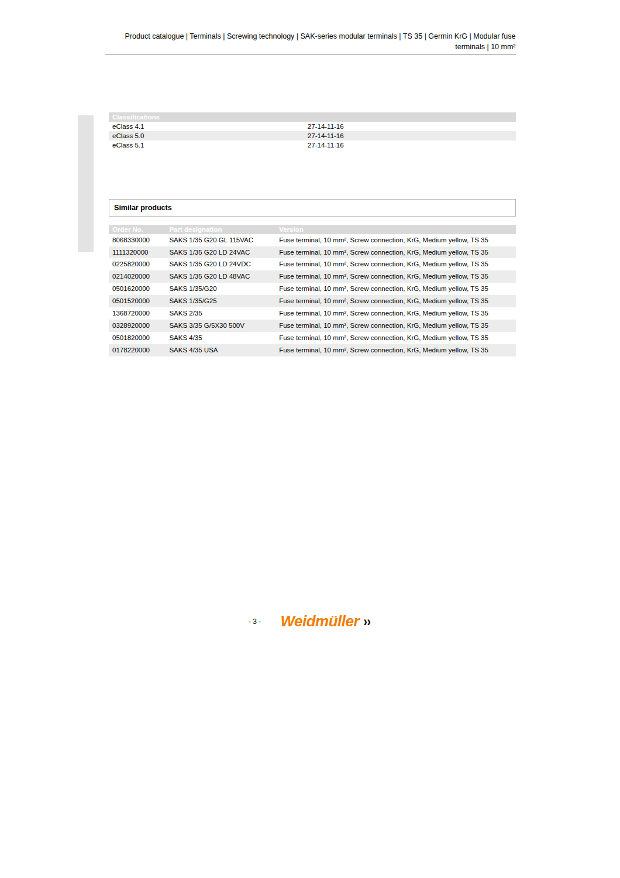Product catalogue | Terminals | Screwing technology | SAK-series modular terminals | TS 35 | Germin KrG | Modular fuse
terminals | 10 mm²
| Classifications |
| --- |
| eClass 4.1 | 27-14-11-16 |
| eClass 5.0 | 27-14-11-16 |
| eClass 5.1 | 27-14-11-16 |
Similar products
| Order No. | Part designation | Version |
| --- | --- | --- |
| 8068330000 | SAKS 1/35 G20 GL 115VAC | Fuse terminal, 10 mm², Screw connection, KrG, Medium yellow, TS 35 |
| 1111320000 | SAKS 1/35 G20 LD 24VAC | Fuse terminal, 10 mm², Screw connection, KrG, Medium yellow, TS 35 |
| 0225820000 | SAKS 1/35 G20 LD 24VDC | Fuse terminal, 10 mm², Screw connection, KrG, Medium yellow, TS 35 |
| 0214020000 | SAKS 1/35 G20 LD 48VAC | Fuse terminal, 10 mm², Screw connection, KrG, Medium yellow, TS 35 |
| 0501620000 | SAKS 1/35/G20 | Fuse terminal, 10 mm², Screw connection, KrG, Medium yellow, TS 35 |
| 0501520000 | SAKS 1/35/G25 | Fuse terminal, 10 mm², Screw connection, KrG, Medium yellow, TS 35 |
| 1368720000 | SAKS 2/35 | Fuse terminal, 10 mm², Screw connection, KrG, Medium yellow, TS 35 |
| 0328920000 | SAKS 3/35 G/5X30 500V | Fuse terminal, 10 mm², Screw connection, KrG, Medium yellow, TS 35 |
| 0501820000 | SAKS 4/35 | Fuse terminal, 10 mm², Screw connection, KrG, Medium yellow, TS 35 |
| 0178220000 | SAKS 4/35 USA | Fuse terminal, 10 mm², Screw connection, KrG, Medium yellow, TS 35 |
- 3 - Weidmüller››